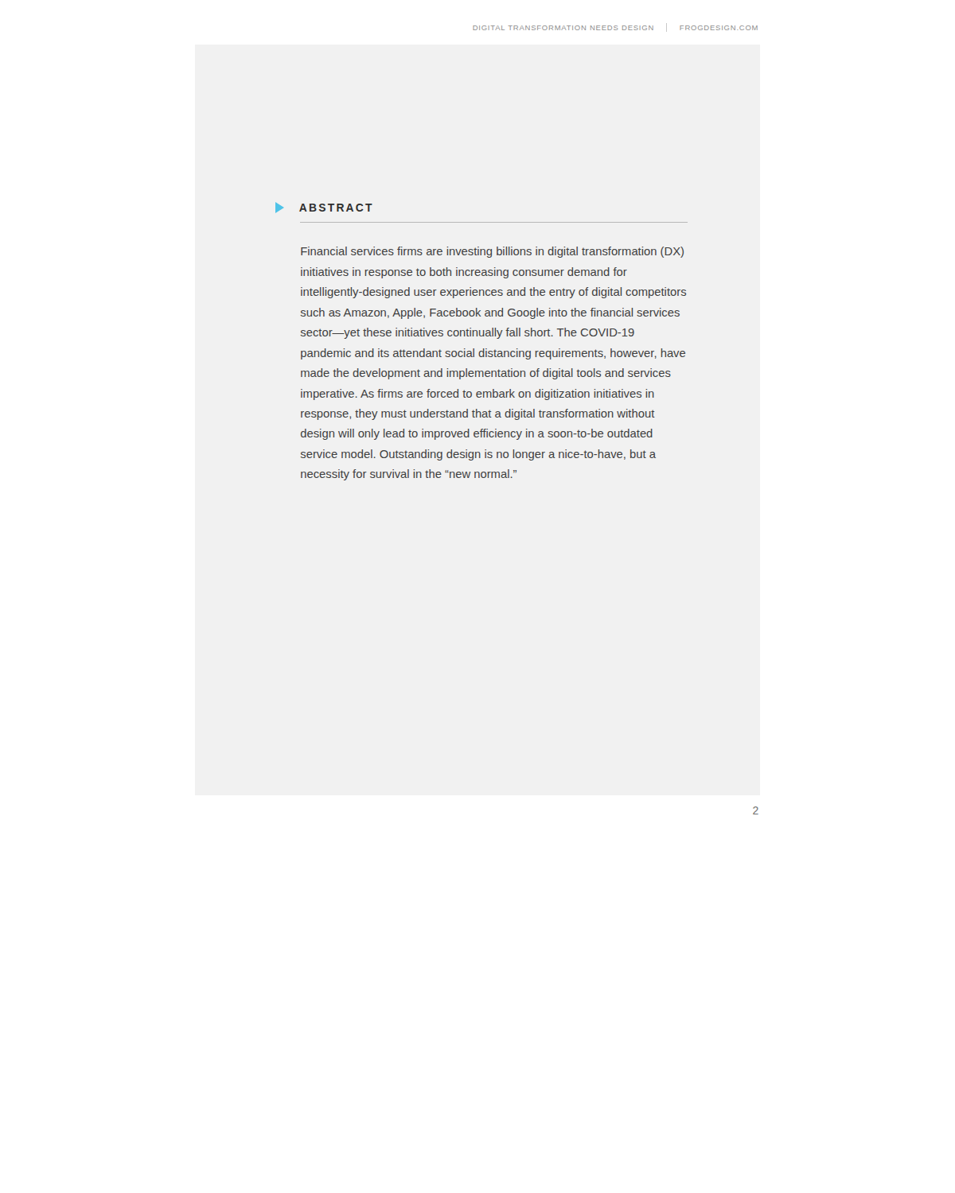Digital Transformation Needs Design frogdesign.com
Abstract
Financial services firms are investing billions in digital transformation (DX) initiatives in response to both increasing consumer demand for intelligently-designed user experiences and the entry of digital competitors such as Amazon, Apple, Facebook and Google into the financial services sector—yet these initiatives continually fall short. The COVID-19 pandemic and its attendant social distancing requirements, however, have made the development and implementation of digital tools and services imperative. As firms are forced to embark on digitization initiatives in response, they must understand that a digital transformation without design will only lead to improved efficiency in a soon-to-be outdated service model. Outstanding design is no longer a nice-to-have, but a necessity for survival in the “new normal.”
2